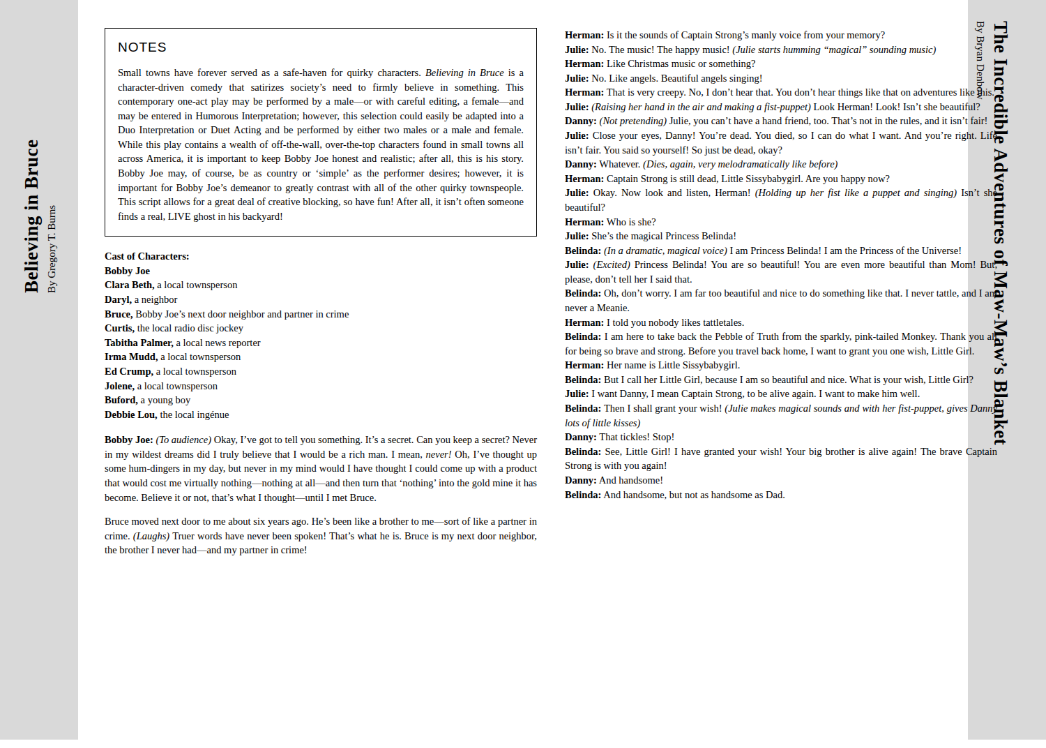Believing in Bruce
By Gregory T. Burns
The Incredible Adventures of Maw-Maw’s Blanket
By Bryan Denbow
NOTES
Small towns have forever served as a safe-haven for quirky characters. Believing in Bruce is a character-driven comedy that satirizes society’s need to firmly believe in something. This contemporary one-act play may be performed by a male—or with careful editing, a female—and may be entered in Humorous Interpretation; however, this selection could easily be adapted into a Duo Interpretation or Duet Acting and be performed by either two males or a male and female. While this play contains a wealth of off-the-wall, over-the-top characters found in small towns all across America, it is important to keep Bobby Joe honest and realistic; after all, this is his story. Bobby Joe may, of course, be as country or ‘simple’ as the performer desires; however, it is important for Bobby Joe’s demeanor to greatly contrast with all of the other quirky townspeople. This script allows for a great deal of creative blocking, so have fun! After all, it isn’t often someone finds a real, LIVE ghost in his backyard!
Cast of Characters:
Bobby Joe
Clara Beth, a local townsperson
Daryl, a neighbor
Bruce, Bobby Joe’s next door neighbor and partner in crime
Curtis, the local radio disc jockey
Tabitha Palmer, a local news reporter
Irma Mudd, a local townsperson
Ed Crump, a local townsperson
Jolene, a local townsperson
Buford, a young boy
Debbie Lou, the local ingénue
Bobby Joe: (To audience) Okay, I’ve got to tell you something. It’s a secret. Can you keep a secret? Never in my wildest dreams did I truly believe that I would be a rich man. I mean, never! Oh, I’ve thought up some hum-dingers in my day, but never in my mind would I have thought I could come up with a product that would cost me virtually nothing—nothing at all—and then turn that ‘nothing’ into the gold mine it has become. Believe it or not, that’s what I thought—until I met Bruce.
Bruce moved next door to me about six years ago. He’s been like a brother to me—sort of like a partner in crime. (Laughs) Truer words have never been spoken! That’s what he is. Bruce is my next door neighbor, the brother I never had—and my partner in crime!
Herman: Is it the sounds of Captain Strong’s manly voice from your memory?
Julie: No. The music! The happy music! (Julie starts humming “magical” sounding music)
Herman: Like Christmas music or something?
Julie: No. Like angels. Beautiful angels singing!
Herman: That is very creepy. No, I don’t hear that. You don’t hear things like that on adventures like this.
Julie: (Raising her hand in the air and making a fist-puppet) Look Herman! Look! Isn’t she beautiful?
Danny: (Not pretending) Julie, you can’t have a hand friend, too. That’s not in the rules, and it isn’t fair!
Julie: Close your eyes, Danny! You’re dead. You died, so I can do what I want. And you’re right. Life isn’t fair. You said so yourself! So just be dead, okay?
Danny: Whatever. (Dies, again, very melodramatically like before)
Herman: Captain Strong is still dead, Little Sissybabygirl. Are you happy now?
Julie: Okay. Now look and listen, Herman! (Holding up her fist like a puppet and singing) Isn’t she beautiful?
Herman: Who is she?
Julie: She’s the magical Princess Belinda!
Belinda: (In a dramatic, magical voice) I am Princess Belinda! I am the Princess of the Universe!
Julie: (Excited) Princess Belinda! You are so beautiful! You are even more beautiful than Mom! But, please, don’t tell her I said that.
Belinda: Oh, don’t worry. I am far too beautiful and nice to do something like that. I never tattle, and I am never a Meanie.
Herman: I told you nobody likes tattletales.
Belinda: I am here to take back the Pebble of Truth from the sparkly, pink-tailed Monkey. Thank you all for being so brave and strong. Before you travel back home, I want to grant you one wish, Little Girl.
Herman: Her name is Little Sissybabygirl.
Belinda: But I call her Little Girl, because I am so beautiful and nice. What is your wish, Little Girl?
Julie: I want Danny, I mean Captain Strong, to be alive again. I want to make him well.
Belinda: Then I shall grant your wish! (Julie makes magical sounds and with her fist-puppet, gives Danny lots of little kisses)
Danny: That tickles! Stop!
Belinda: See, Little Girl! I have granted your wish! Your big brother is alive again! The brave Captain Strong is with you again!
Danny: And handsome!
Belinda: And handsome, but not as handsome as Dad.